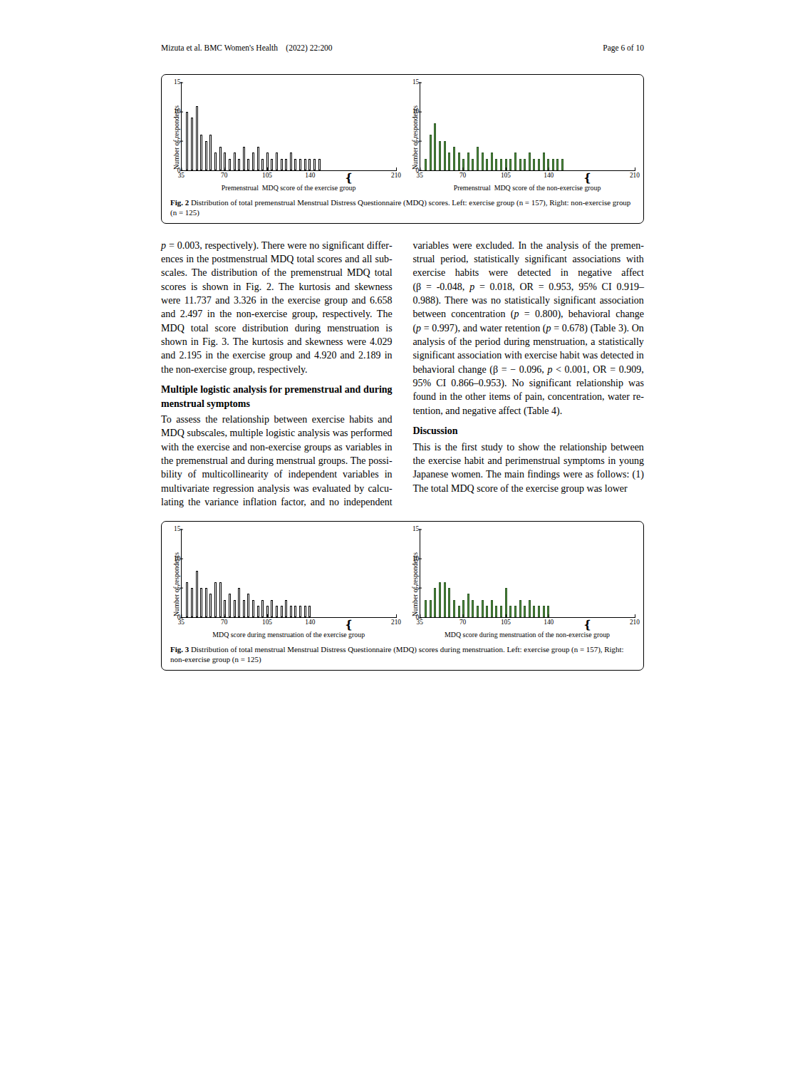Mizuta et al. BMC Women's Health (2022) 22:200
Page 6 of 10
Number of respondents
15
10
5
0
35
70
105
140
210
❴
Premenstrual MDQ score of the exercise group
Number of respondents
15
10
5
0
35
70
105
140
210
❴
Premenstrual MDQ score of the non-exercise group
Fig. 2 Distribution of total premenstrual Menstrual Distress Questionnaire (MDQ) scores. Left: exercise group (n = 157), Right: non-exercise group (n = 125)
p = 0.003, respectively). There were no significant differences in the postmenstrual MDQ total scores and all subscales. The distribution of the premenstrual MDQ total scores is shown in Fig. 2. The kurtosis and skewness were 11.737 and 3.326 in the exercise group and 6.658 and 2.497 in the non-exercise group, respectively. The MDQ total score distribution during menstruation is shown in Fig. 3. The kurtosis and skewness were 4.029 and 2.195 in the exercise group and 4.920 and 2.189 in the non-exercise group, respectively.
Multiple logistic analysis for premenstrual and during menstrual symptoms
To assess the relationship between exercise habits and MDQ subscales, multiple logistic analysis was performed with the exercise and non-exercise groups as variables in the premenstrual and during menstrual groups. The possibility of multicollinearity of independent variables in multivariate regression analysis was evaluated by calculating the variance inflation factor, and no independent variables were excluded. In the analysis of the premenstrual period, statistically significant associations with exercise habits were detected in negative affect (β = -0.048, p = 0.018, OR = 0.953, 95% CI 0.919–0.988). There was no statistically significant association between concentration (p = 0.800), behavioral change (p = 0.997), and water retention (p = 0.678) (Table 3). On analysis of the period during menstruation, a statistically significant association with exercise habit was detected in behavioral change (β = − 0.096, p < 0.001, OR = 0.909, 95% CI 0.866–0.953). No significant relationship was found in the other items of pain, concentration, water retention, and negative affect (Table 4).
Discussion
This is the first study to show the relationship between the exercise habit and perimenstrual symptoms in young Japanese women. The main findings were as follows: (1) The total MDQ score of the exercise group was lower
Number of respondents
15
10
5
0
35
70
105
140
210
❴
MDQ score during menstruation of the exercise group
Number of respondents
15
10
5
0
35
70
105
140
210
❴
MDQ score during menstruation of the non-exercise group
Fig. 3 Distribution of total menstrual Menstrual Distress Questionnaire (MDQ) scores during menstruation. Left: exercise group (n = 157), Right: non-exercise group (n = 125)